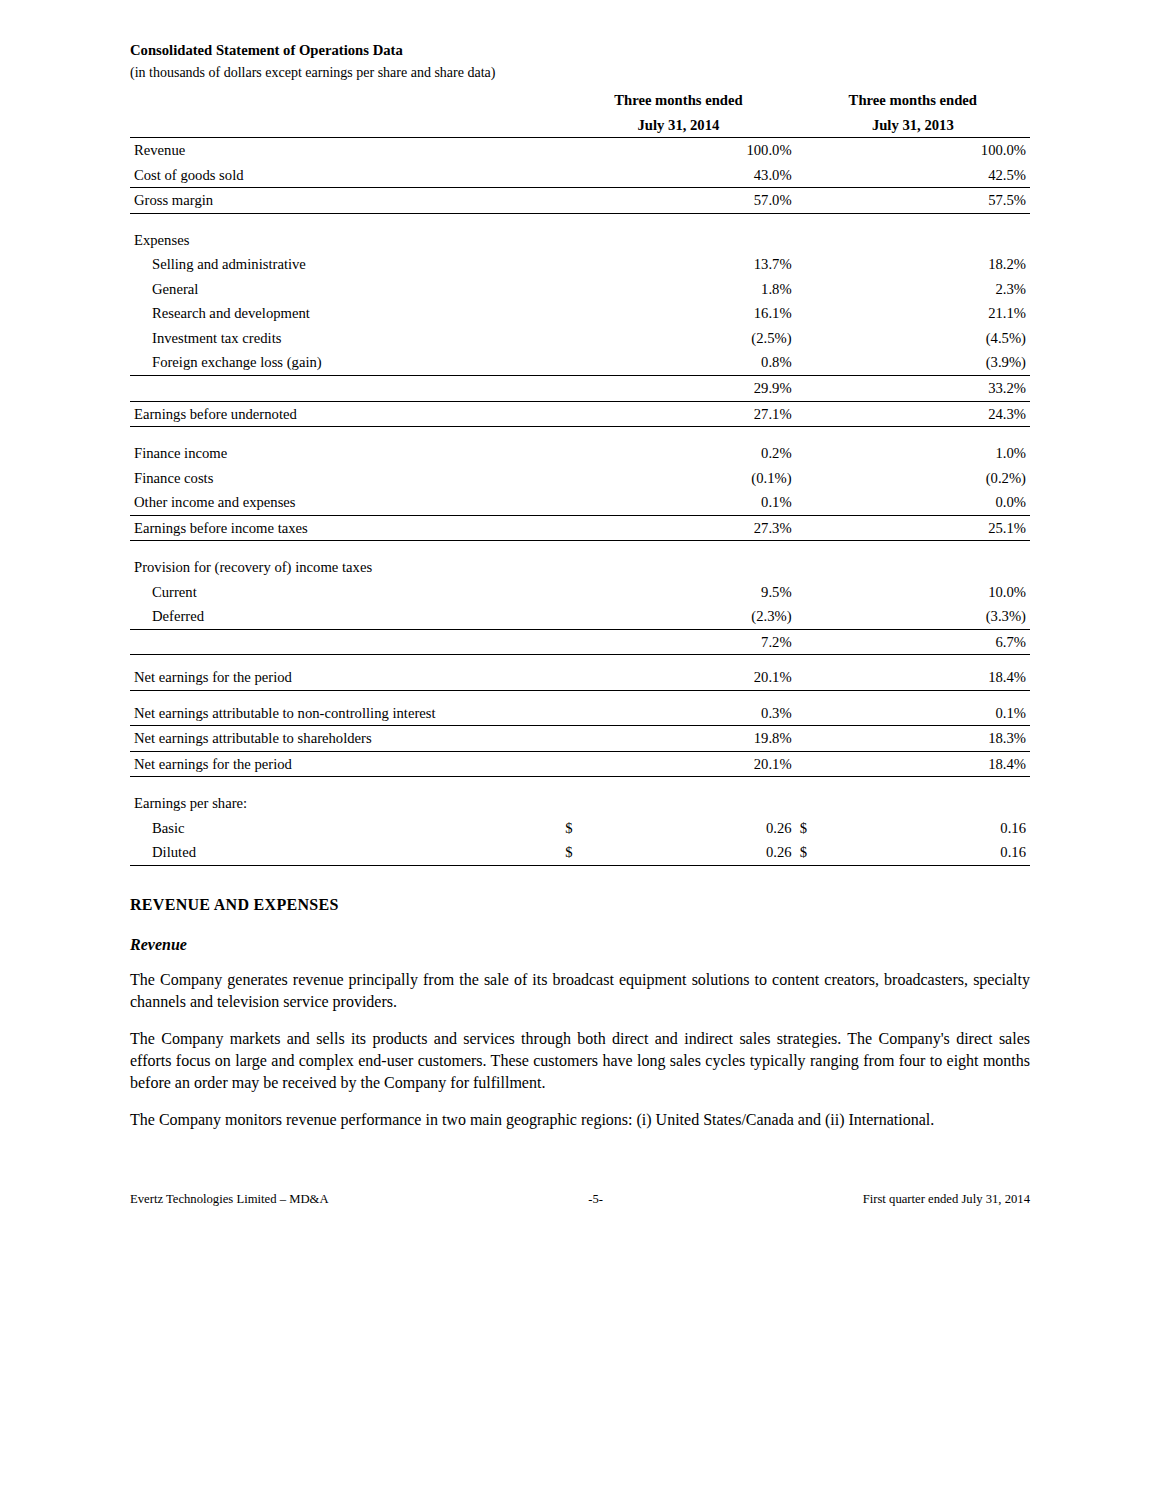Consolidated Statement of Operations Data
(in thousands of dollars except earnings per share and share data)
| | Three months ended | Three months ended |
| --- | --- | --- |
| | July 31, 2014 | July 31, 2013 |
| Revenue | | 100.0% | | 100.0% |
| Cost of goods sold | | 43.0% | | 42.5% |
| Gross margin | | 57.0% | | 57.5% |
| Expenses | | | | |
| Selling and administrative | | 13.7% | | 18.2% |
| General | | 1.8% | | 2.3% |
| Research and development | | 16.1% | | 21.1% |
| Investment tax credits | | (2.5%) | | (4.5%) |
| Foreign exchange loss (gain) | | 0.8% | | (3.9%) |
| | | 29.9% | | 33.2% |
| Earnings before undernoted | | 27.1% | | 24.3% |
| Finance income | | 0.2% | | 1.0% |
| Finance costs | | (0.1%) | | (0.2%) |
| Other income and expenses | | 0.1% | | 0.0% |
| Earnings before income taxes | | 27.3% | | 25.1% |
| Provision for (recovery of) income taxes | | | | |
| Current | | 9.5% | | 10.0% |
| Deferred | | (2.3%) | | (3.3%) |
| | | 7.2% | | 6.7% |
| Net earnings for the period | | 20.1% | | 18.4% |
| Net earnings attributable to non-controlling interest | | 0.3% | | 0.1% |
| Net earnings attributable to shareholders | | 19.8% | | 18.3% |
| Net earnings for the period | | 20.1% | | 18.4% |
| Earnings per share: | | | | |
| Basic | $ | 0.26 | $ | 0.16 |
| Diluted | $ | 0.26 | $ | 0.16 |
REVENUE AND EXPENSES
Revenue
The Company generates revenue principally from the sale of its broadcast equipment solutions to content creators, broadcasters, specialty channels and television service providers.
The Company markets and sells its products and services through both direct and indirect sales strategies. The Company's direct sales efforts focus on large and complex end-user customers. These customers have long sales cycles typically ranging from four to eight months before an order may be received by the Company for fulfillment.
The Company monitors revenue performance in two main geographic regions: (i) United States/Canada and (ii) International.
Evertz Technologies Limited – MD&A
-5-
First quarter ended July 31, 2014